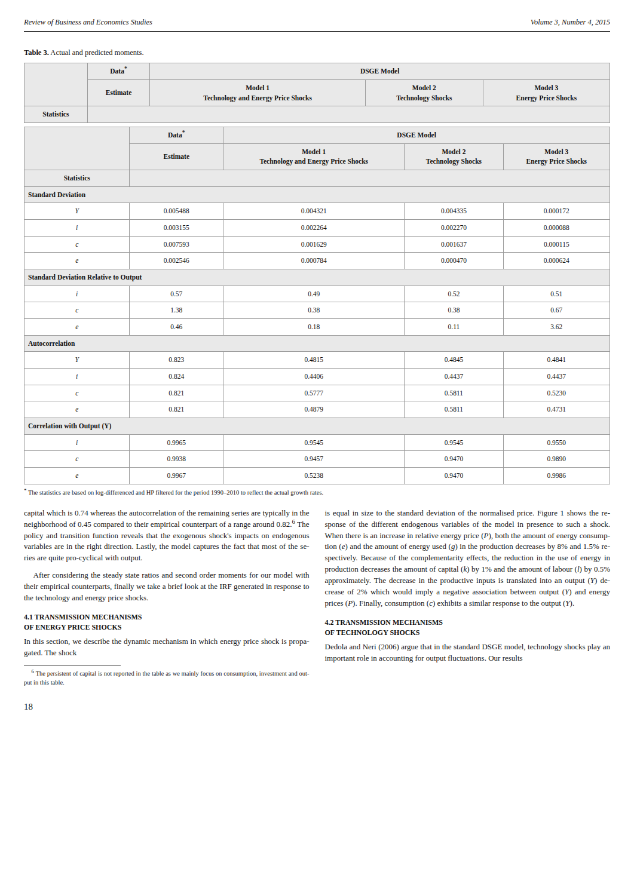Review of Business and Economics Studies Volume 3, Number 4, 2015
Table 3. Actual and predicted moments.
| | Data * | DSGE Model |
| --- | --- | --- |
| Estimate | Model 1 Technology and Energy Price Shocks | Model 2 Technology Shocks | Model 3 Energy Price Shocks |
| Statistics | |
| | Data * | DSGE Model |
| --- | --- | --- |
| Estimate | Model 1 Technology and Energy Price Shocks | Model 2 Technology Shocks | Model 3 Energy Price Shocks |
| Statistics | |
| Standard Deviation |
| Y | 0.005488 | 0.004321 | 0.004335 | 0.000172 |
| i | 0.003155 | 0.002264 | 0.002270 | 0.000088 |
| c | 0.007593 | 0.001629 | 0.001637 | 0.000115 |
| e | 0.002546 | 0.000784 | 0.000470 | 0.000624 |
| Standard Deviation Relative to Output |
| i | 0.57 | 0.49 | 0.52 | 0.51 |
| c | 1.38 | 0.38 | 0.38 | 0.67 |
| e | 0.46 | 0.18 | 0.11 | 3.62 |
| Autocorrelation |
| Y | 0.823 | 0.4815 | 0.4845 | 0.4841 |
| i | 0.824 | 0.4406 | 0.4437 | 0.4437 |
| c | 0.821 | 0.5777 | 0.5811 | 0.5230 |
| e | 0.821 | 0.4879 | 0.5811 | 0.4731 |
| Correlation with Output (Y) |
| i | 0.9965 | 0.9545 | 0.9545 | 0.9550 |
| c | 0.9938 | 0.9457 | 0.9470 | 0.9890 |
| e | 0.9967 | 0.5238 | 0.9470 | 0.9986 |
* The statistics are based on log-differenced and HP filtered for the period 1990–2010 to reflect the actual growth rates.
capital which is 0.74 whereas the autocorrelation of the remaining series are typically in the neighborhood of 0.45 compared to their empirical counterpart of a range around 0.82.6 The policy and transition function reveals that the exogenous shock's impacts on endogenous variables are in the right direction. Lastly, the model captures the fact that most of the series are quite pro-cyclical with output.
After considering the steady state ratios and second order moments for our model with their empirical counterparts, finally we take a brief look at the IRF generated in response to the technology and energy price shocks.
4.1 Transmission Mechanisms
of Energy Price Shocks
In this section, we describe the dynamic mechanism in which energy price shock is propagated. The shock
6 The persistent of capital is not reported in the table as we mainly focus on consumption, investment and output in this table.
is equal in size to the standard deviation of the normalised price. Figure 1 shows the response of the different endogenous variables of the model in presence to such a shock. When there is an increase in relative energy price (P), both the amount of energy consumption (e) and the amount of energy used (g) in the production decreases by 8% and 1.5% respectively. Because of the complementarity effects, the reduction in the use of energy in production decreases the amount of capital (k) by 1% and the amount of labour (l) by 0.5% approximately. The decrease in the productive inputs is translated into an output (Y) decrease of 2% which would imply a negative association between output (Y) and energy prices (P). Finally, consumption (c) exhibits a similar response to the output (Y).
4.2 Transmission Mechanisms
of Technology Shocks
Dedola and Neri (2006) argue that in the standard DSGE model, technology shocks play an important role in accounting for output fluctuations. Our results
18